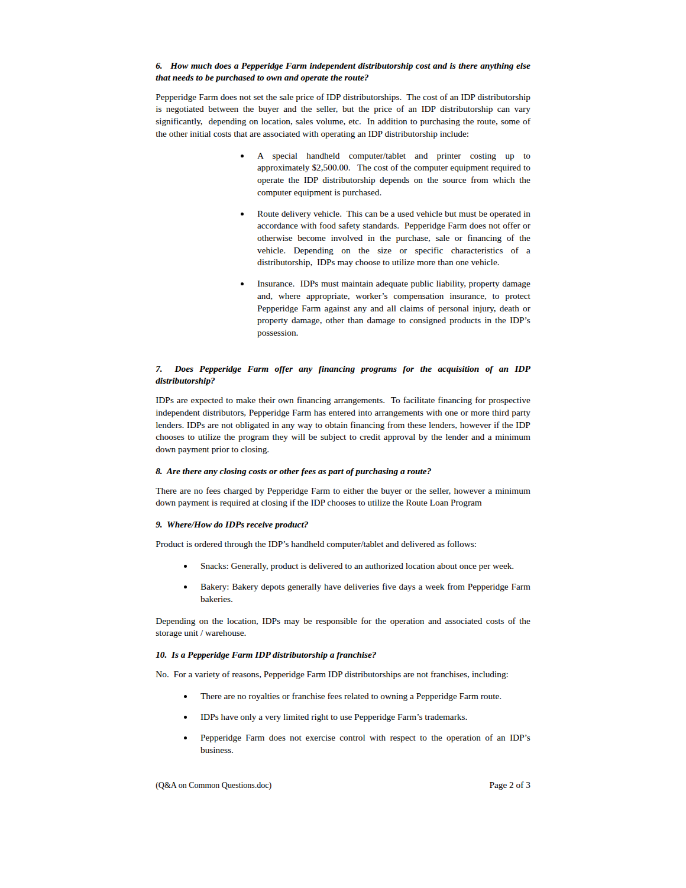6. How much does a Pepperidge Farm independent distributorship cost and is there anything else that needs to be purchased to own and operate the route?
Pepperidge Farm does not set the sale price of IDP distributorships. The cost of an IDP distributorship is negotiated between the buyer and the seller, but the price of an IDP distributorship can vary significantly, depending on location, sales volume, etc. In addition to purchasing the route, some of the other initial costs that are associated with operating an IDP distributorship include:
A special handheld computer/tablet and printer costing up to approximately $2,500.00. The cost of the computer equipment required to operate the IDP distributorship depends on the source from which the computer equipment is purchased.
Route delivery vehicle. This can be a used vehicle but must be operated in accordance with food safety standards. Pepperidge Farm does not offer or otherwise become involved in the purchase, sale or financing of the vehicle. Depending on the size or specific characteristics of a distributorship, IDPs may choose to utilize more than one vehicle.
Insurance. IDPs must maintain adequate public liability, property damage and, where appropriate, worker’s compensation insurance, to protect Pepperidge Farm against any and all claims of personal injury, death or property damage, other than damage to consigned products in the IDP’s possession.
7. Does Pepperidge Farm offer any financing programs for the acquisition of an IDP distributorship?
IDPs are expected to make their own financing arrangements. To facilitate financing for prospective independent distributors, Pepperidge Farm has entered into arrangements with one or more third party lenders. IDPs are not obligated in any way to obtain financing from these lenders, however if the IDP chooses to utilize the program they will be subject to credit approval by the lender and a minimum down payment prior to closing.
8. Are there any closing costs or other fees as part of purchasing a route?
There are no fees charged by Pepperidge Farm to either the buyer or the seller, however a minimum down payment is required at closing if the IDP chooses to utilize the Route Loan Program
9. Where/How do IDPs receive product?
Product is ordered through the IDP’s handheld computer/tablet and delivered as follows:
Snacks: Generally, product is delivered to an authorized location about once per week.
Bakery: Bakery depots generally have deliveries five days a week from Pepperidge Farm bakeries.
Depending on the location, IDPs may be responsible for the operation and associated costs of the storage unit / warehouse.
10. Is a Pepperidge Farm IDP distributorship a franchise?
No. For a variety of reasons, Pepperidge Farm IDP distributorships are not franchises, including:
There are no royalties or franchise fees related to owning a Pepperidge Farm route.
IDPs have only a very limited right to use Pepperidge Farm’s trademarks.
Pepperidge Farm does not exercise control with respect to the operation of an IDP’s business.
(Q&A on Common Questions.doc)
Page 2 of 3